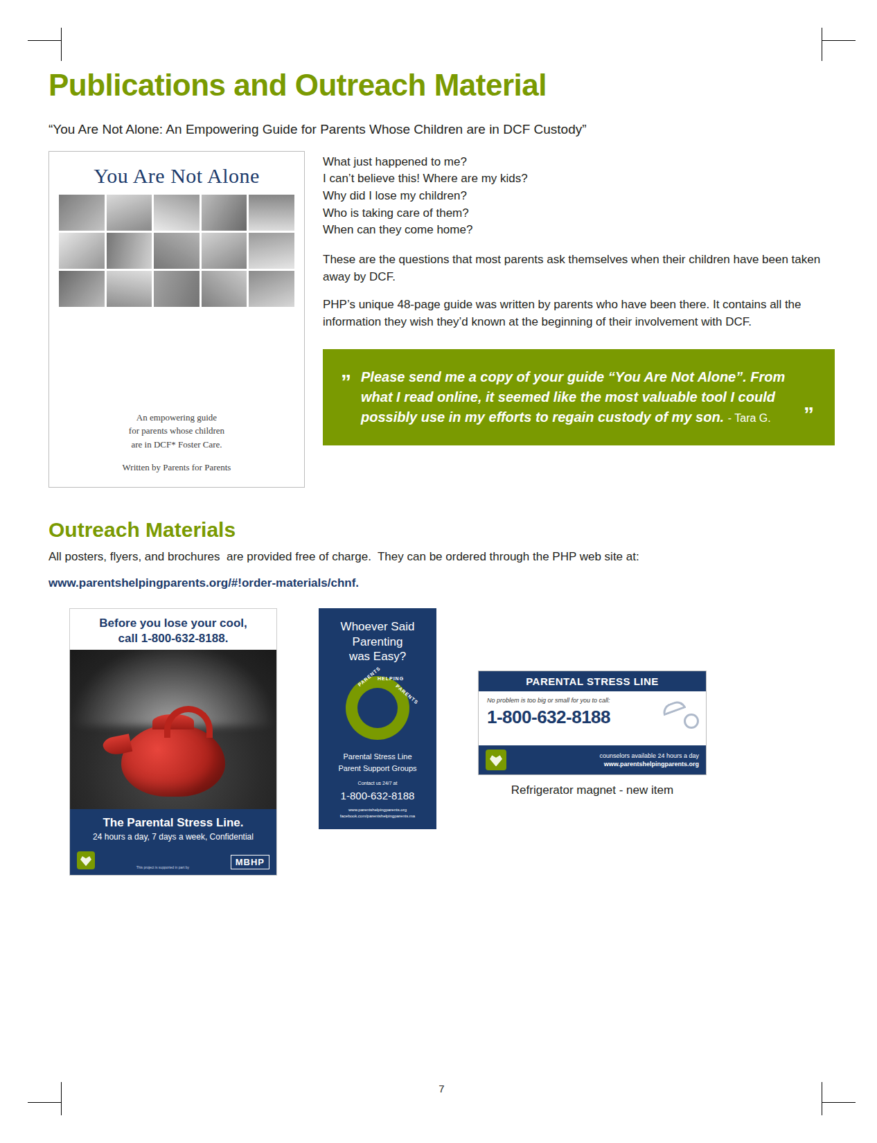Publications and Outreach Material
“You Are Not Alone: An Empowering Guide for Parents Whose Children are in DCF Custody”
You Are Not Alone
An empowering guide
for parents whose children
are in DCF* Foster Care.
Written by Parents for Parents
What just happened to me?
I can’t believe this! Where are my kids?
Why did I lose my children?
Who is taking care of them?
When can they come home?
These are the questions that most parents ask themselves when their children have been taken away by DCF.
PHP’s unique 48-page guide was written by parents who have been there. It contains all the information they wish they’d known at the beginning of their involvement with DCF.
”
Please send me a copy of your guide “You Are Not Alone”. From what I read online, it seemed like the most valuable tool I could possibly use in my efforts to regain custody of my son. - Tara G.
”
Outreach Materials
All posters, flyers, and brochures are provided free of charge. They can be ordered through the PHP web site at:
www.parentshelpingparents.org/#!order-materials/chnf.
Before you lose your cool,
call 1-800-632-8188.
The Parental Stress Line.
24 hours a day, 7 days a week, Confidential
This project is supported in part by
MBHP
Whoever Said
Parenting
was Easy?
PARENTS HELPING PARENTS
Parental Stress Line
Parent Support Groups
Contact us 24/7 at
1-800-632-8188
www.parentshelpingparents.org
facebook.com/parentshelpingparents.ma
PARENTAL STRESS LINE
No problem is too big or small for you to call:
1-800-632-8188
counselors available 24 hours a day
www.parentshelpingparents.org
Refrigerator magnet - new item
7